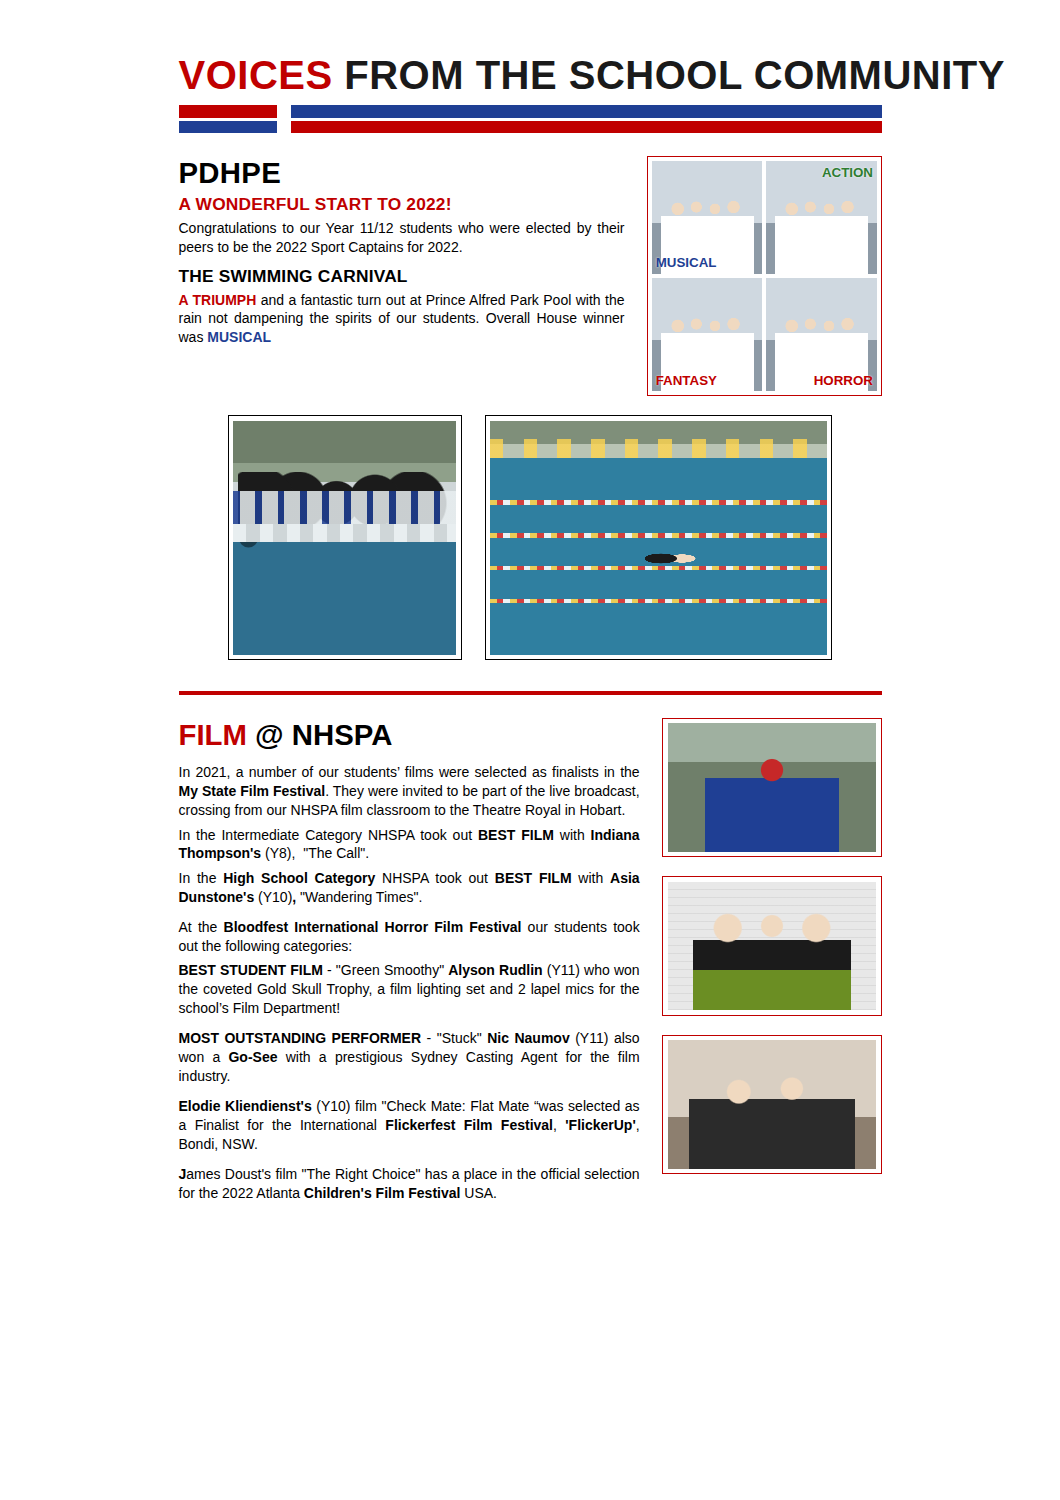VOICES FROM THE SCHOOL COMMUNITY
PDHPE
A WONDERFUL START TO 2022!
Congratulations to our Year 11/12 students who were elected by their peers to be the 2022 Sport Captains for 2022.
THE SWIMMING CARNIVAL
A TRIUMPH and a fantastic turn out at Prince Alfred Park Pool with the rain not dampening the spirits of our students. Overall House winner was MUSICAL
MUSICAL
ACTION
FANTASY
HORROR
‹
FILM @ NHSPA
In 2021, a number of our students’ films were selected as finalists in the My State Film Festival. They were invited to be part of the live broadcast, crossing from our NHSPA film classroom to the Theatre Royal in Hobart.
In the Intermediate Category NHSPA took out BEST FILM with Indiana Thompson's (Y8), "The Call".
In the High School Category NHSPA took out BEST FILM with Asia Dunstone's (Y10), "Wandering Times".
At the Bloodfest International Horror Film Festival our students took out the following categories:
BEST STUDENT FILM - "Green Smoothy" Alyson Rudlin (Y11) who won the coveted Gold Skull Trophy, a film lighting set and 2 lapel mics for the school’s Film Department!
MOST OUTSTANDING PERFORMER - "Stuck" Nic Naumov (Y11) also won a Go-See with a prestigious Sydney Casting Agent for the film industry.
Elodie Kliendienst's (Y10) film "Check Mate: Flat Mate “was selected as a Finalist for the International Flickerfest Film Festival, 'FlickerUp', Bondi, NSW.
James Doust's film "The Right Choice" has a place in the official selection for the 2022 Atlanta Children's Film Festival USA.